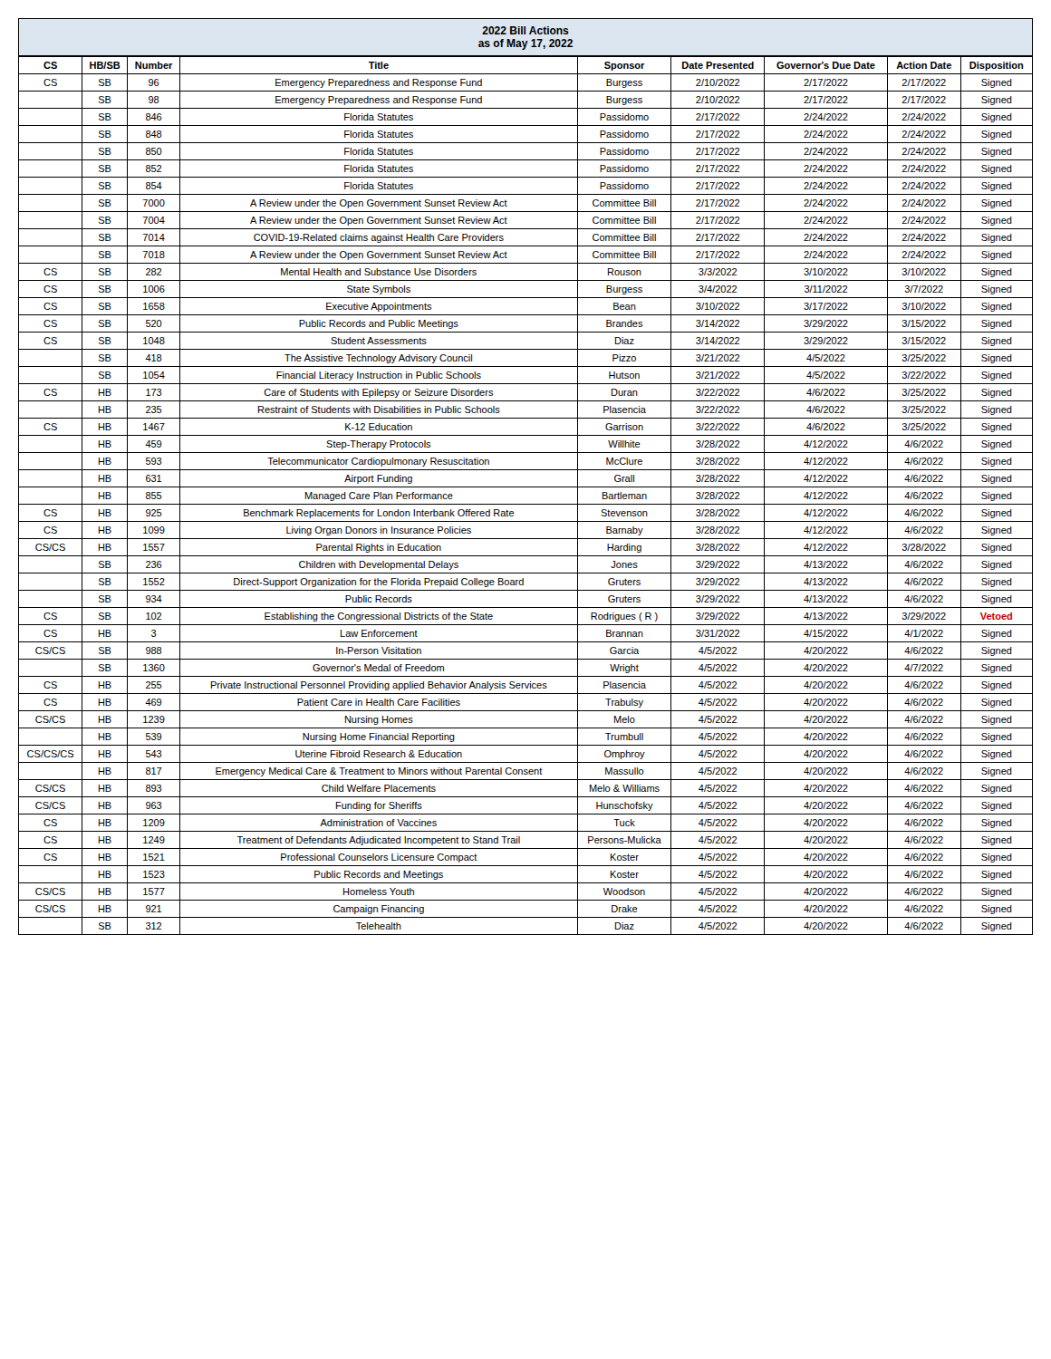2022 Bill Actions as of May 17, 2022
| CS | HB/SB | Number | Title | Sponsor | Date Presented | Governor's Due Date | Action Date | Disposition |
| --- | --- | --- | --- | --- | --- | --- | --- | --- |
| CS | SB | 96 | Emergency Preparedness and Response Fund | Burgess | 2/10/2022 | 2/17/2022 | 2/17/2022 | Signed |
| | SB | 98 | Emergency Preparedness and Response Fund | Burgess | 2/10/2022 | 2/17/2022 | 2/17/2022 | Signed |
| | SB | 846 | Florida Statutes | Passidomo | 2/17/2022 | 2/24/2022 | 2/24/2022 | Signed |
| | SB | 848 | Florida Statutes | Passidomo | 2/17/2022 | 2/24/2022 | 2/24/2022 | Signed |
| | SB | 850 | Florida Statutes | Passidomo | 2/17/2022 | 2/24/2022 | 2/24/2022 | Signed |
| | SB | 852 | Florida Statutes | Passidomo | 2/17/2022 | 2/24/2022 | 2/24/2022 | Signed |
| | SB | 854 | Florida Statutes | Passidomo | 2/17/2022 | 2/24/2022 | 2/24/2022 | Signed |
| | SB | 7000 | A Review under the Open Government Sunset Review Act | Committee Bill | 2/17/2022 | 2/24/2022 | 2/24/2022 | Signed |
| | SB | 7004 | A Review under the Open Government Sunset Review Act | Committee Bill | 2/17/2022 | 2/24/2022 | 2/24/2022 | Signed |
| | SB | 7014 | COVID-19-Related claims against Health Care Providers | Committee Bill | 2/17/2022 | 2/24/2022 | 2/24/2022 | Signed |
| | SB | 7018 | A Review under the Open Government Sunset Review Act | Committee Bill | 2/17/2022 | 2/24/2022 | 2/24/2022 | Signed |
| CS | SB | 282 | Mental Health and Substance Use Disorders | Rouson | 3/3/2022 | 3/10/2022 | 3/10/2022 | Signed |
| CS | SB | 1006 | State Symbols | Burgess | 3/4/2022 | 3/11/2022 | 3/7/2022 | Signed |
| CS | SB | 1658 | Executive Appointments | Bean | 3/10/2022 | 3/17/2022 | 3/10/2022 | Signed |
| CS | SB | 520 | Public Records and Public Meetings | Brandes | 3/14/2022 | 3/29/2022 | 3/15/2022 | Signed |
| CS | SB | 1048 | Student Assessments | Diaz | 3/14/2022 | 3/29/2022 | 3/15/2022 | Signed |
| | SB | 418 | The Assistive Technology Advisory Council | Pizzo | 3/21/2022 | 4/5/2022 | 3/25/2022 | Signed |
| | SB | 1054 | Financial Literacy Instruction in Public Schools | Hutson | 3/21/2022 | 4/5/2022 | 3/22/2022 | Signed |
| CS | HB | 173 | Care of Students with Epilepsy or Seizure Disorders | Duran | 3/22/2022 | 4/6/2022 | 3/25/2022 | Signed |
| | HB | 235 | Restraint of Students with Disabilities in Public Schools | Plasencia | 3/22/2022 | 4/6/2022 | 3/25/2022 | Signed |
| CS | HB | 1467 | K-12 Education | Garrison | 3/22/2022 | 4/6/2022 | 3/25/2022 | Signed |
| | HB | 459 | Step-Therapy Protocols | Willhite | 3/28/2022 | 4/12/2022 | 4/6/2022 | Signed |
| | HB | 593 | Telecommunicator Cardiopulmonary Resuscitation | McClure | 3/28/2022 | 4/12/2022 | 4/6/2022 | Signed |
| | HB | 631 | Airport Funding | Grall | 3/28/2022 | 4/12/2022 | 4/6/2022 | Signed |
| | HB | 855 | Managed Care Plan Performance | Bartleman | 3/28/2022 | 4/12/2022 | 4/6/2022 | Signed |
| CS | HB | 925 | Benchmark Replacements for London Interbank Offered Rate | Stevenson | 3/28/2022 | 4/12/2022 | 4/6/2022 | Signed |
| CS | HB | 1099 | Living Organ Donors in Insurance Policies | Barnaby | 3/28/2022 | 4/12/2022 | 4/6/2022 | Signed |
| CS/CS | HB | 1557 | Parental Rights in Education | Harding | 3/28/2022 | 4/12/2022 | 3/28/2022 | Signed |
| | SB | 236 | Children with Developmental Delays | Jones | 3/29/2022 | 4/13/2022 | 4/6/2022 | Signed |
| | SB | 1552 | Direct-Support Organization for the Florida Prepaid College Board | Gruters | 3/29/2022 | 4/13/2022 | 4/6/2022 | Signed |
| | SB | 934 | Public Records | Gruters | 3/29/2022 | 4/13/2022 | 4/6/2022 | Signed |
| CS | SB | 102 | Establishing the Congressional Districts of the State | Rodrigues ( R ) | 3/29/2022 | 4/13/2022 | 3/29/2022 | Vetoed |
| CS | HB | 3 | Law Enforcement | Brannan | 3/31/2022 | 4/15/2022 | 4/1/2022 | Signed |
| CS/CS | SB | 988 | In-Person Visitation | Garcia | 4/5/2022 | 4/20/2022 | 4/6/2022 | Signed |
| | SB | 1360 | Governor's Medal of Freedom | Wright | 4/5/2022 | 4/20/2022 | 4/7/2022 | Signed |
| CS | HB | 255 | Private Instructional Personnel Providing applied Behavior Analysis Services | Plasencia | 4/5/2022 | 4/20/2022 | 4/6/2022 | Signed |
| CS | HB | 469 | Patient Care in Health Care Facilities | Trabulsy | 4/5/2022 | 4/20/2022 | 4/6/2022 | Signed |
| CS/CS | HB | 1239 | Nursing Homes | Melo | 4/5/2022 | 4/20/2022 | 4/6/2022 | Signed |
| | HB | 539 | Nursing Home Financial Reporting | Trumbull | 4/5/2022 | 4/20/2022 | 4/6/2022 | Signed |
| CS/CS/CS | HB | 543 | Uterine Fibroid Research & Education | Omphroy | 4/5/2022 | 4/20/2022 | 4/6/2022 | Signed |
| | HB | 817 | Emergency Medical Care & Treatment to Minors without Parental Consent | Massullo | 4/5/2022 | 4/20/2022 | 4/6/2022 | Signed |
| CS/CS | HB | 893 | Child Welfare Placements | Melo & Williams | 4/5/2022 | 4/20/2022 | 4/6/2022 | Signed |
| CS/CS | HB | 963 | Funding for Sheriffs | Hunschofsky | 4/5/2022 | 4/20/2022 | 4/6/2022 | Signed |
| CS | HB | 1209 | Administration of Vaccines | Tuck | 4/5/2022 | 4/20/2022 | 4/6/2022 | Signed |
| CS | HB | 1249 | Treatment of Defendants Adjudicated Incompetent to Stand Trail | Persons-Mulicka | 4/5/2022 | 4/20/2022 | 4/6/2022 | Signed |
| CS | HB | 1521 | Professional Counselors Licensure Compact | Koster | 4/5/2022 | 4/20/2022 | 4/6/2022 | Signed |
| | HB | 1523 | Public Records and Meetings | Koster | 4/5/2022 | 4/20/2022 | 4/6/2022 | Signed |
| CS/CS | HB | 1577 | Homeless Youth | Woodson | 4/5/2022 | 4/20/2022 | 4/6/2022 | Signed |
| CS/CS | HB | 921 | Campaign Financing | Drake | 4/5/2022 | 4/20/2022 | 4/6/2022 | Signed |
| | SB | 312 | Telehealth | Diaz | 4/5/2022 | 4/20/2022 | 4/6/2022 | Signed |